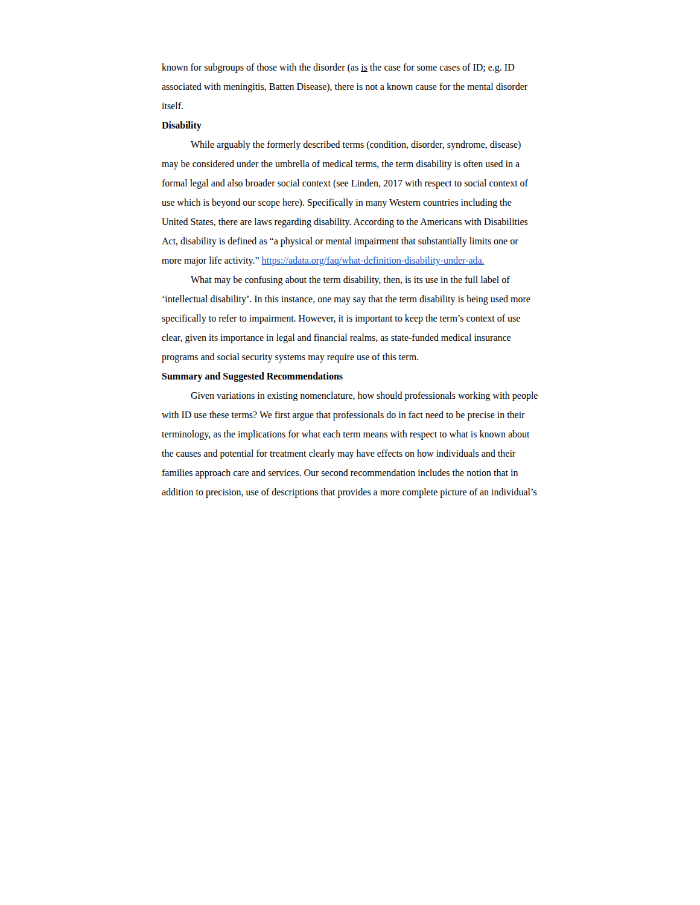known for subgroups of those with the disorder (as is the case for some cases of ID; e.g. ID associated with meningitis, Batten Disease), there is not a known cause for the mental disorder itself.
Disability
While arguably the formerly described terms (condition, disorder, syndrome, disease) may be considered under the umbrella of medical terms, the term disability is often used in a formal legal and also broader social context (see Linden, 2017 with respect to social context of use which is beyond our scope here). Specifically in many Western countries including the United States, there are laws regarding disability. According to the Americans with Disabilities Act, disability is defined as “a physical or mental impairment that substantially limits one or more major life activity.” https://adata.org/faq/what-definition-disability-under-ada.
What may be confusing about the term disability, then, is its use in the full label of ‘intellectual disability’. In this instance, one may say that the term disability is being used more specifically to refer to impairment. However, it is important to keep the term’s context of use clear, given its importance in legal and financial realms, as state-funded medical insurance programs and social security systems may require use of this term.
Summary and Suggested Recommendations
Given variations in existing nomenclature, how should professionals working with people with ID use these terms? We first argue that professionals do in fact need to be precise in their terminology, as the implications for what each term means with respect to what is known about the causes and potential for treatment clearly may have effects on how individuals and their families approach care and services. Our second recommendation includes the notion that in addition to precision, use of descriptions that provides a more complete picture of an individual’s